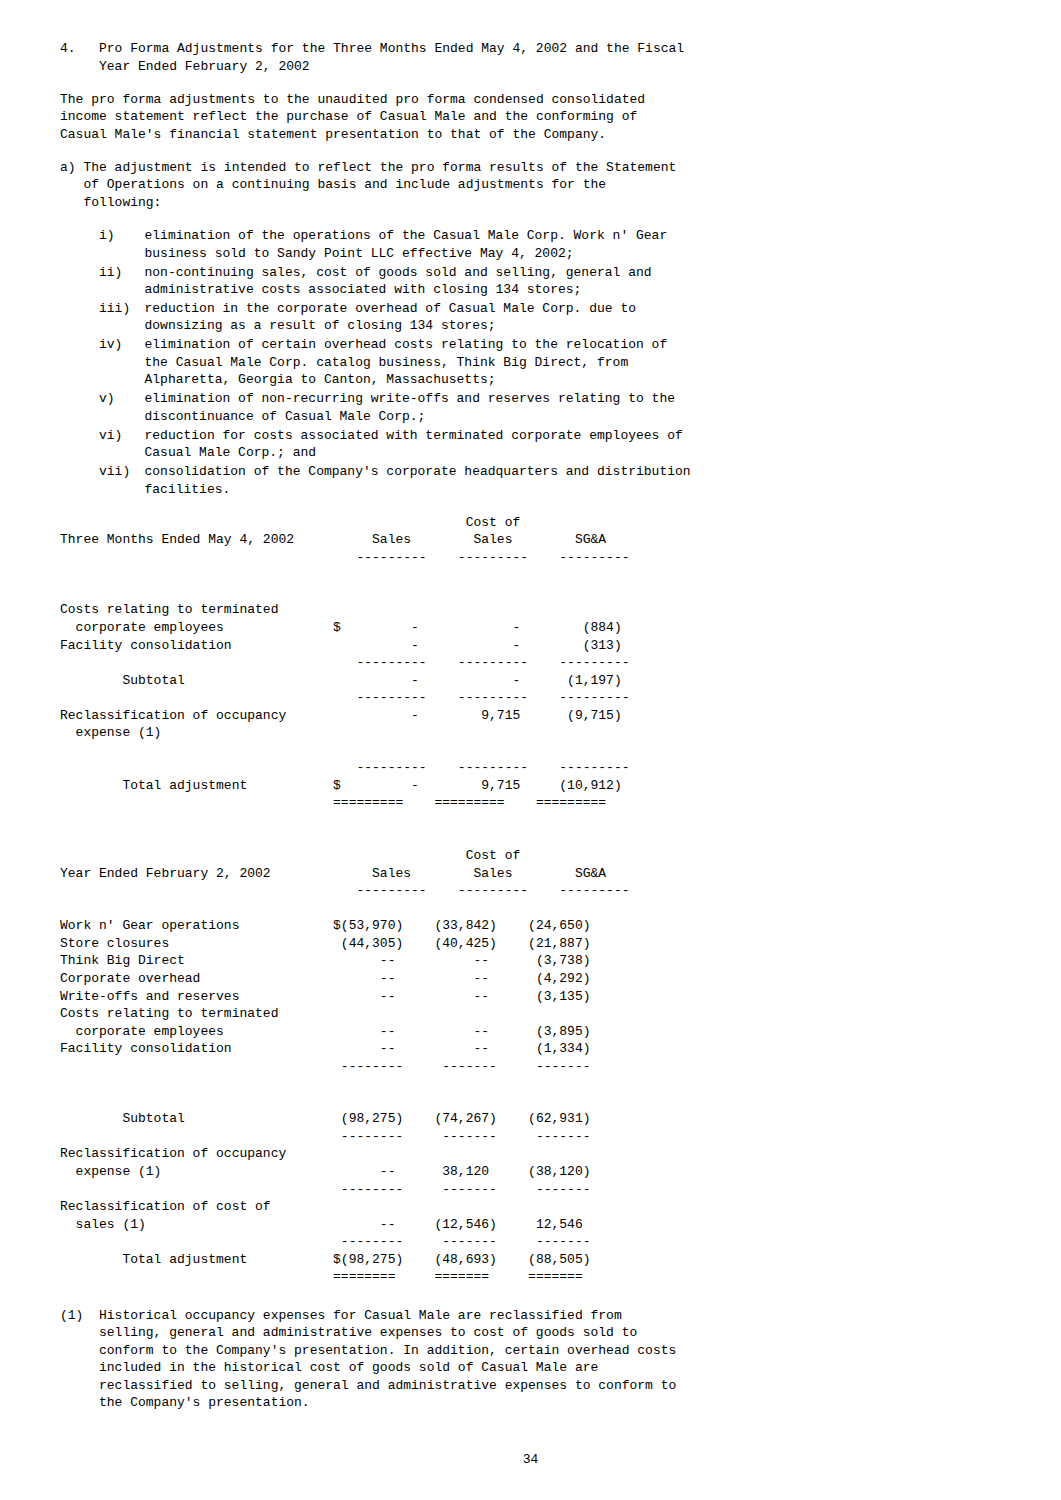4.
Pro Forma Adjustments for the Three Months Ended May 4, 2002 and the Fiscal
Year Ended February 2, 2002
The pro forma adjustments to the unaudited pro forma condensed consolidated
income statement reflect the purchase of Casual Male and the conforming of
Casual Male's financial statement presentation to that of the Company.
a) The adjustment is intended to reflect the pro forma results of the Statement
of Operations on a continuing basis and include adjustments for the
following:
i) elimination of the operations of the Casual Male Corp. Work n' Gear
business sold to Sandy Point LLC effective May 4, 2002;
ii) non-continuing sales, cost of goods sold and selling, general and
administrative costs associated with closing 134 stores;
iii) reduction in the corporate overhead of Casual Male Corp. due to
downsizing as a result of closing 134 stores;
iv) elimination of certain overhead costs relating to the relocation of
the Casual Male Corp. catalog business, Think Big Direct, from
Alpharetta, Georgia to Canton, Massachusetts;
v) elimination of non-recurring write-offs and reserves relating to the
discontinuance of Casual Male Corp.;
vi) reduction for costs associated with terminated corporate employees of
Casual Male Corp.; and
vii) consolidation of the Company's corporate headquarters and distribution
facilities.
                                                    Cost of
Three Months Ended May 4, 2002          Sales        Sales        SG&A
                                      ---------    ---------    ---------


Costs relating to terminated
  corporate employees              $         -            -        (884)
Facility consolidation                       -            -        (313)
                                      ---------    ---------    ---------
        Subtotal                             -            -      (1,197)
                                      ---------    ---------    ---------
Reclassification of occupancy                -        9,715      (9,715)
  expense (1)

                                      ---------    ---------    ---------
        Total adjustment           $         -        9,715     (10,912)
                                   =========    =========    =========


                                                    Cost of
Year Ended February 2, 2002             Sales        Sales        SG&A
                                      ---------    ---------    ---------

Work n' Gear operations            $(53,970)    (33,842)    (24,650)
Store closures                      (44,305)    (40,425)    (21,887)
Think Big Direct                         --          --      (3,738)
Corporate overhead                       --          --      (4,292)
Write-offs and reserves                  --          --      (3,135)
Costs relating to terminated
  corporate employees                    --          --      (3,895)
Facility consolidation                   --          --      (1,334)
                                    --------     -------     -------


        Subtotal                    (98,275)    (74,267)    (62,931)
                                    --------     -------     -------
Reclassification of occupancy
  expense (1)                            --      38,120     (38,120)
                                    --------     -------     -------
Reclassification of cost of
  sales (1)                              --     (12,546)     12,546
                                    --------     -------     -------
        Total adjustment           $(98,275)    (48,693)    (88,505)
                                   ========     =======     =======
(1)
Historical occupancy expenses for Casual Male are reclassified from
selling, general and administrative expenses to cost of goods sold to
conform to the Company's presentation. In addition, certain overhead costs
included in the historical cost of goods sold of Casual Male are
reclassified to selling, general and administrative expenses to conform to
the Company's presentation.
34